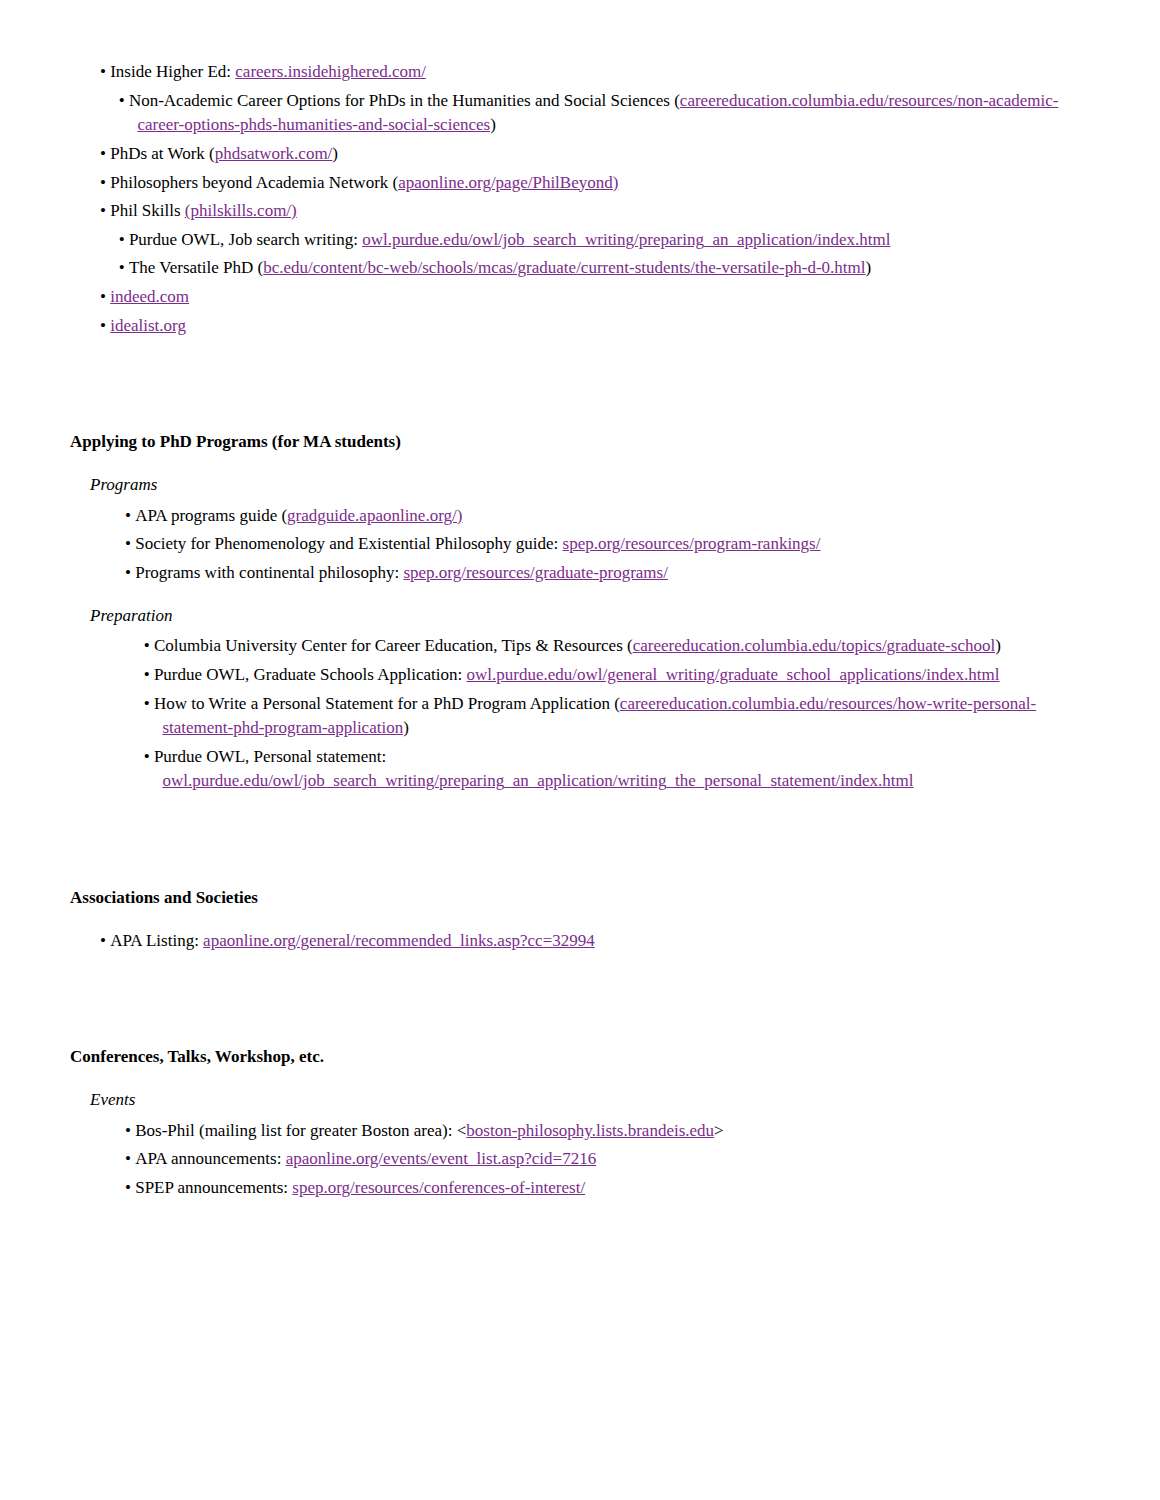Inside Higher Ed: careers.insidehighered.com/
Non-Academic Career Options for PhDs in the Humanities and Social Sciences (careereducation.columbia.edu/resources/non-academic-career-options-phds-humanities-and-social-sciences)
PhDs at Work (phdsatwork.com/)
Philosophers beyond Academia Network (apaonline.org/page/PhilBeyond)
Phil Skills (philskills.com/)
Purdue OWL, Job search writing: owl.purdue.edu/owl/job_search_writing/preparing_an_application/index.html
The Versatile PhD (bc.edu/content/bc-web/schools/mcas/graduate/current-students/the-versatile-ph-d-0.html)
indeed.com
idealist.org
Applying to PhD Programs (for MA students)
Programs
APA programs guide (gradguide.apaonline.org/)
Society for Phenomenology and Existential Philosophy guide: spep.org/resources/program-rankings/
Programs with continental philosophy: spep.org/resources/graduate-programs/
Preparation
Columbia University Center for Career Education, Tips & Resources (careereducation.columbia.edu/topics/graduate-school)
Purdue OWL, Graduate Schools Application: owl.purdue.edu/owl/general_writing/graduate_school_applications/index.html
How to Write a Personal Statement for a PhD Program Application (careereducation.columbia.edu/resources/how-write-personal-statement-phd-program-application)
Purdue OWL, Personal statement: owl.purdue.edu/owl/job_search_writing/preparing_an_application/writing_the_personal_statement/index.html
Associations and Societies
APA Listing: apaonline.org/general/recommended_links.asp?cc=32994
Conferences, Talks, Workshop, etc.
Events
Bos-Phil (mailing list for greater Boston area): <boston-philosophy.lists.brandeis.edu>
APA announcements: apaonline.org/events/event_list.asp?cid=7216
SPEP announcements: spep.org/resources/conferences-of-interest/